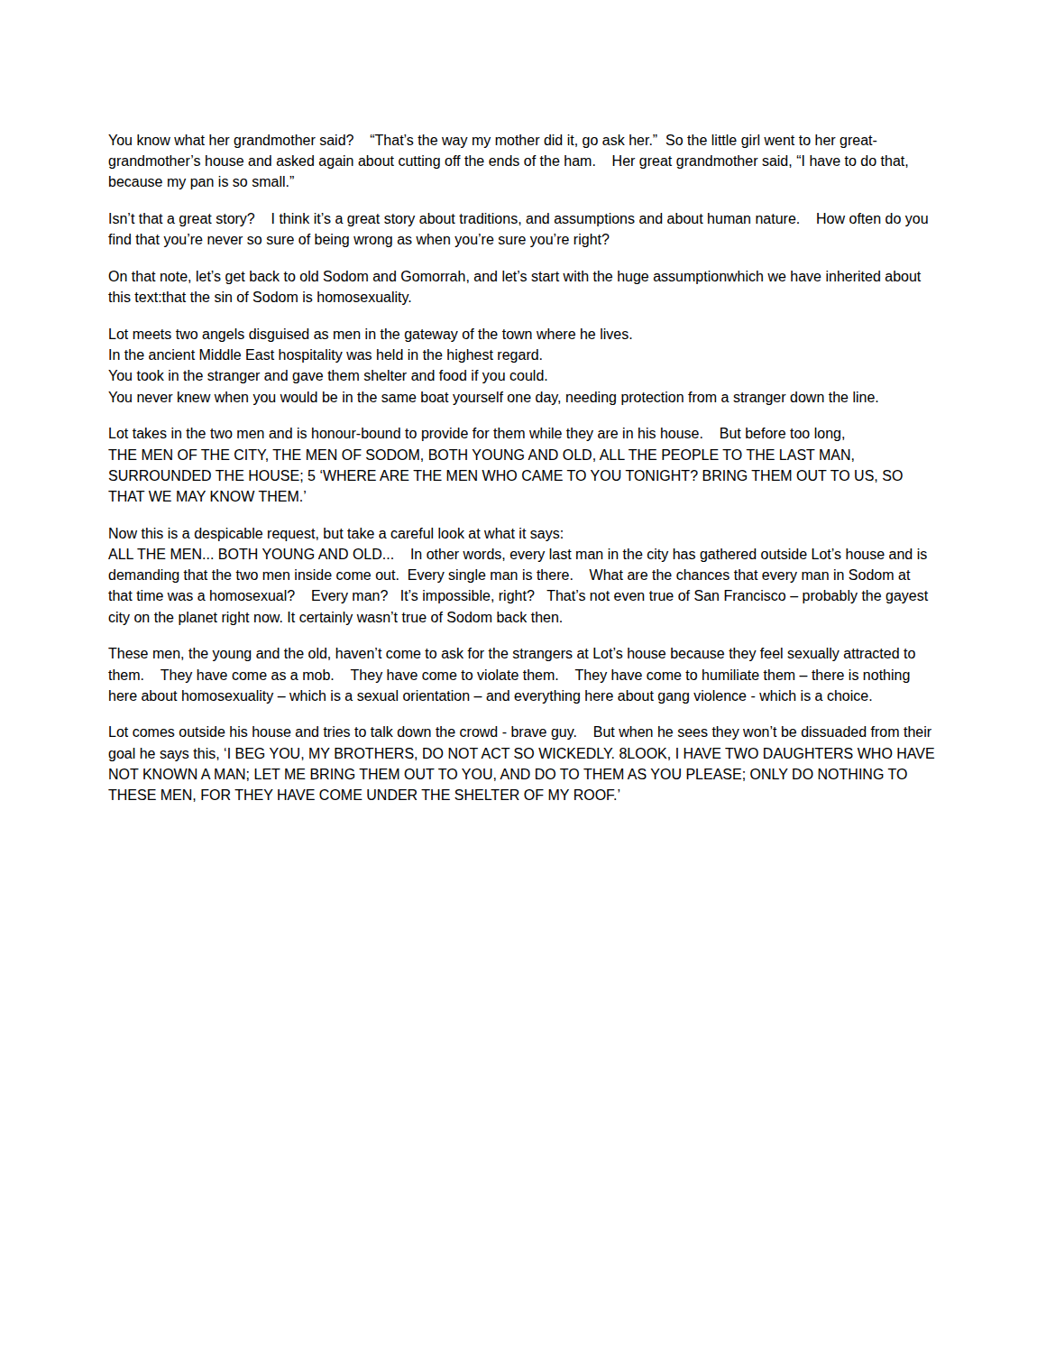You know what her grandmother said? “That’s the way my mother did it, go ask her.” So the little girl went to her great-grandmother’s house and asked again about cutting off the ends of the ham. Her great grandmother said, “I have to do that, because my pan is so small.”
Isn’t that a great story? I think it’s a great story about traditions, and assumptions and about human nature. How often do you find that you’re never so sure of being wrong as when you’re sure you’re right?
On that note, let’s get back to old Sodom and Gomorrah, and let’s start with the huge assumptionwhich we have inherited about this text:that the sin of Sodom is homosexuality.
Lot meets two angels disguised as men in the gateway of the town where he lives.
In the ancient Middle East hospitality was held in the highest regard.
You took in the stranger and gave them shelter and food if you could.
You never knew when you would be in the same boat yourself one day, needing protection from a stranger down the line.
Lot takes in the two men and is honour-bound to provide for them while they are in his house. But before too long,
The men of the city, the men of Sodom, both young and old, all the people to the last man, surrounded the house; 5 ‘Where are the men who came to you tonight? Bring them out to us, so that we may know them.’
Now this is a despicable request, but take a careful look at what it says:
All the men... both young and old... In other words, every last man in the city has gathered outside Lot’s house and is demanding that the two men inside come out. Every single man is there. What are the chances that every man in Sodom at that time was a homosexual? Every man? It’s impossible, right? That’s not even true of San Francisco – probably the gayest city on the planet right now. It certainly wasn’t true of Sodom back then.
These men, the young and the old, haven’t come to ask for the strangers at Lot’s house because they feel sexually attracted to them. They have come as a mob. They have come to violate them. They have come to humiliate them – there is nothing here about homosexuality – which is a sexual orientation – and everything here about gang violence - which is a choice.
Lot comes outside his house and tries to talk down the crowd - brave guy. But when he sees they won’t be dissuaded from their goal he says this, ‘I beg you, my brothers, do not act so wickedly. 8Look, I have two daughters who have not known a man; let me bring them out to you, and do to them as you please; only do nothing to these men, for they have come under the shelter of my roof.’